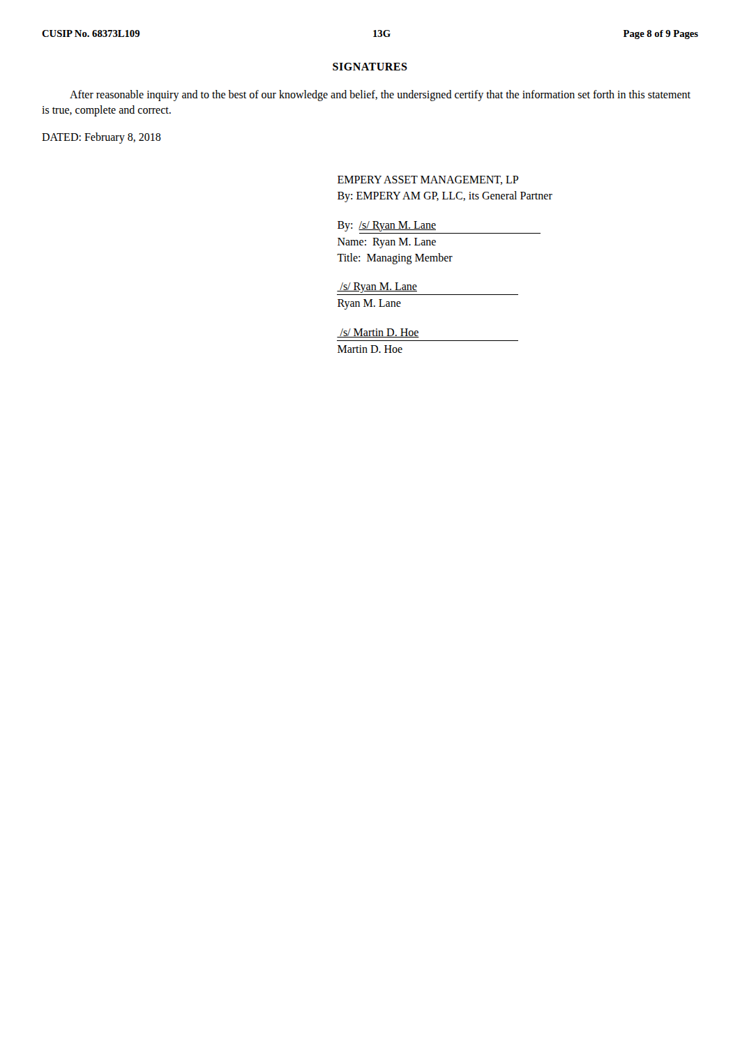CUSIP No. 68373L109 13G Page 8 of 9 Pages
SIGNATURES
After reasonable inquiry and to the best of our knowledge and belief, the undersigned certify that the information set forth in this statement is true, complete and correct.
DATED: February 8, 2018
EMPERY ASSET MANAGEMENT, LP
By: EMPERY AM GP, LLC, its General Partner
By: /s/ Ryan M. Lane
Name: Ryan M. Lane
Title: Managing Member
/s/ Ryan M. Lane
Ryan M. Lane
/s/ Martin D. Hoe
Martin D. Hoe